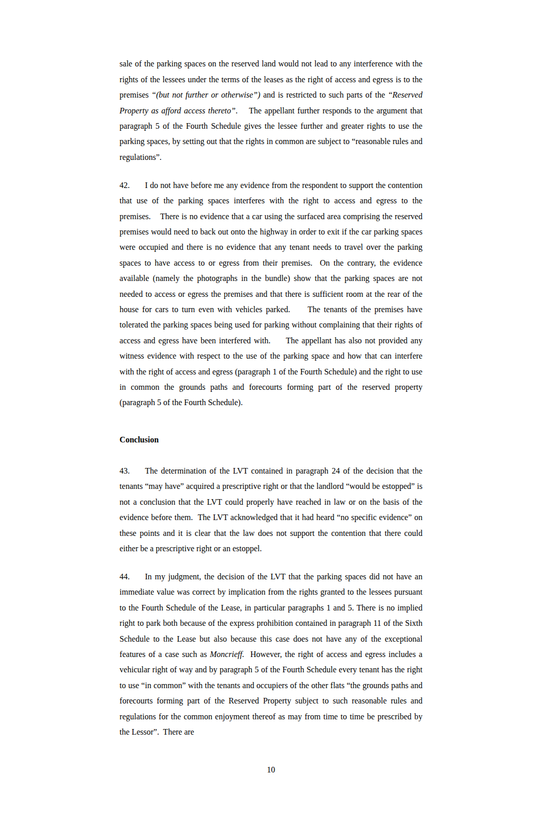sale of the parking spaces on the reserved land would not lead to any interference with the rights of the lessees under the terms of the leases as the right of access and egress is to the premises “(but not further or otherwise”) and is restricted to such parts of the “Reserved Property as afford access thereto”. The appellant further responds to the argument that paragraph 5 of the Fourth Schedule gives the lessee further and greater rights to use the parking spaces, by setting out that the rights in common are subject to “reasonable rules and regulations”.
42. I do not have before me any evidence from the respondent to support the contention that use of the parking spaces interferes with the right to access and egress to the premises. There is no evidence that a car using the surfaced area comprising the reserved premises would need to back out onto the highway in order to exit if the car parking spaces were occupied and there is no evidence that any tenant needs to travel over the parking spaces to have access to or egress from their premises. On the contrary, the evidence available (namely the photographs in the bundle) show that the parking spaces are not needed to access or egress the premises and that there is sufficient room at the rear of the house for cars to turn even with vehicles parked. The tenants of the premises have tolerated the parking spaces being used for parking without complaining that their rights of access and egress have been interfered with. The appellant has also not provided any witness evidence with respect to the use of the parking space and how that can interfere with the right of access and egress (paragraph 1 of the Fourth Schedule) and the right to use in common the grounds paths and forecourts forming part of the reserved property (paragraph 5 of the Fourth Schedule).
Conclusion
43. The determination of the LVT contained in paragraph 24 of the decision that the tenants “may have” acquired a prescriptive right or that the landlord “would be estopped” is not a conclusion that the LVT could properly have reached in law or on the basis of the evidence before them. The LVT acknowledged that it had heard “no specific evidence” on these points and it is clear that the law does not support the contention that there could either be a prescriptive right or an estoppel.
44. In my judgment, the decision of the LVT that the parking spaces did not have an immediate value was correct by implication from the rights granted to the lessees pursuant to the Fourth Schedule of the Lease, in particular paragraphs 1 and 5. There is no implied right to park both because of the express prohibition contained in paragraph 11 of the Sixth Schedule to the Lease but also because this case does not have any of the exceptional features of a case such as Moncrieff. However, the right of access and egress includes a vehicular right of way and by paragraph 5 of the Fourth Schedule every tenant has the right to use “in common” with the tenants and occupiers of the other flats “the grounds paths and forecourts forming part of the Reserved Property subject to such reasonable rules and regulations for the common enjoyment thereof as may from time to time be prescribed by the Lessor”. There are
10